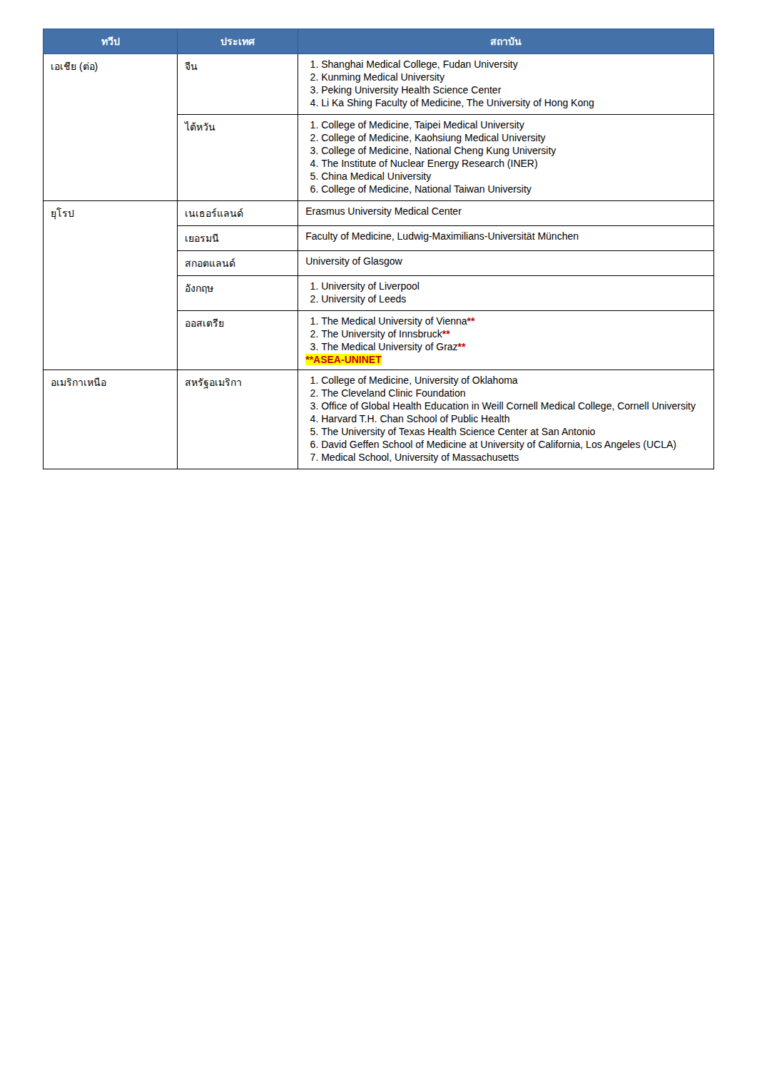| ทวีป | ประเทศ | สถาบัน |
| --- | --- | --- |
| เอเชีย (ต่อ) | จีน | Shanghai Medical College, Fudan University Kunming Medical University Peking University Health Science Center Li Ka Shing Faculty of Medicine, The University of Hong Kong |
| ไต้หวัน | College of Medicine, Taipei Medical University College of Medicine, Kaohsiung Medical University College of Medicine, National Cheng Kung University The Institute of Nuclear Energy Research (INER) China Medical University College of Medicine, National Taiwan University |
| ยุโรป | เนเธอร์แลนด์ | Erasmus University Medical Center |
| เยอรมนี | Faculty of Medicine, Ludwig-Maximilians-Universität München |
| สกอตแลนด์ | University of Glasgow |
| อังกฤษ | University of Liverpool University of Leeds |
| ออสเตรีย | The Medical University of Vienna ** The University of Innsbruck ** The Medical University of Graz ** **ASEA-UNINET |
| อเมริกาเหนือ | สหรัฐอเมริกา | College of Medicine, University of Oklahoma The Cleveland Clinic Foundation Office of Global Health Education in Weill Cornell Medical College, Cornell University Harvard T.H. Chan School of Public Health The University of Texas Health Science Center at San Antonio David Geffen School of Medicine at University of California, Los Angeles (UCLA) Medical School, University of Massachusetts |